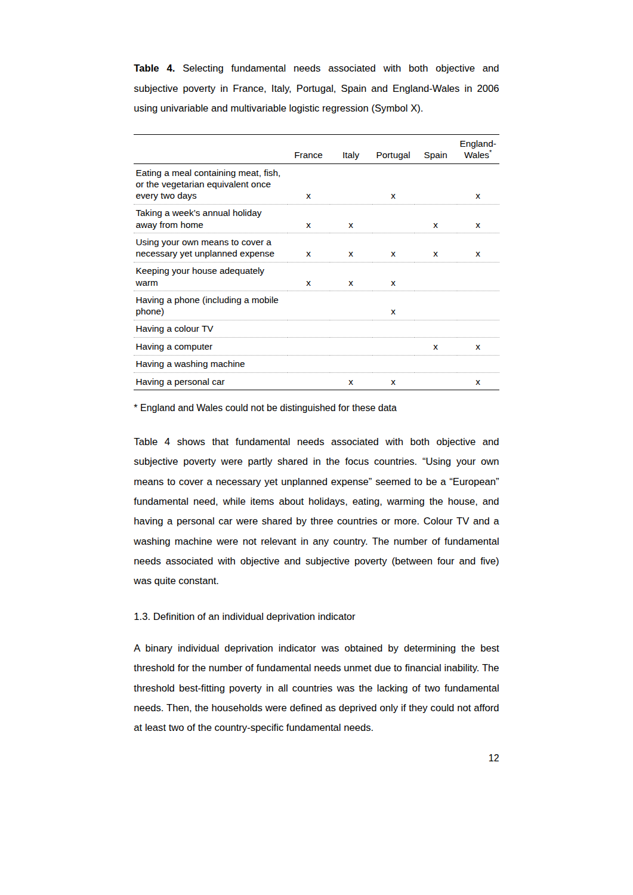Table 4. Selecting fundamental needs associated with both objective and subjective poverty in France, Italy, Portugal, Spain and England-Wales in 2006 using univariable and multivariable logistic regression (Symbol X).
| | France | Italy | Portugal | Spain | England- Wales * |
| --- | --- | --- | --- | --- | --- |
| Eating a meal containing meat, fish, or the vegetarian equivalent once every two days | x | | x | | x |
| Taking a week’s annual holiday away from home | x | x | | x | x |
| Using your own means to cover a necessary yet unplanned expense | x | x | x | x | x |
| Keeping your house adequately warm | x | x | x | | |
| Having a phone (including a mobile phone) | | | x | | |
| Having a colour TV | | | | | |
| Having a computer | | | | x | x |
| Having a washing machine | | | | | |
| Having a personal car | | x | x | | x |
* England and Wales could not be distinguished for these data
Table 4 shows that fundamental needs associated with both objective and subjective poverty were partly shared in the focus countries. “Using your own means to cover a necessary yet unplanned expense” seemed to be a “European” fundamental need, while items about holidays, eating, warming the house, and having a personal car were shared by three countries or more. Colour TV and a washing machine were not relevant in any country. The number of fundamental needs associated with objective and subjective poverty (between four and five) was quite constant.
1.3. Definition of an individual deprivation indicator
A binary individual deprivation indicator was obtained by determining the best threshold for the number of fundamental needs unmet due to financial inability. The threshold best-fitting poverty in all countries was the lacking of two fundamental needs. Then, the households were defined as deprived only if they could not afford at least two of the country-specific fundamental needs.
12